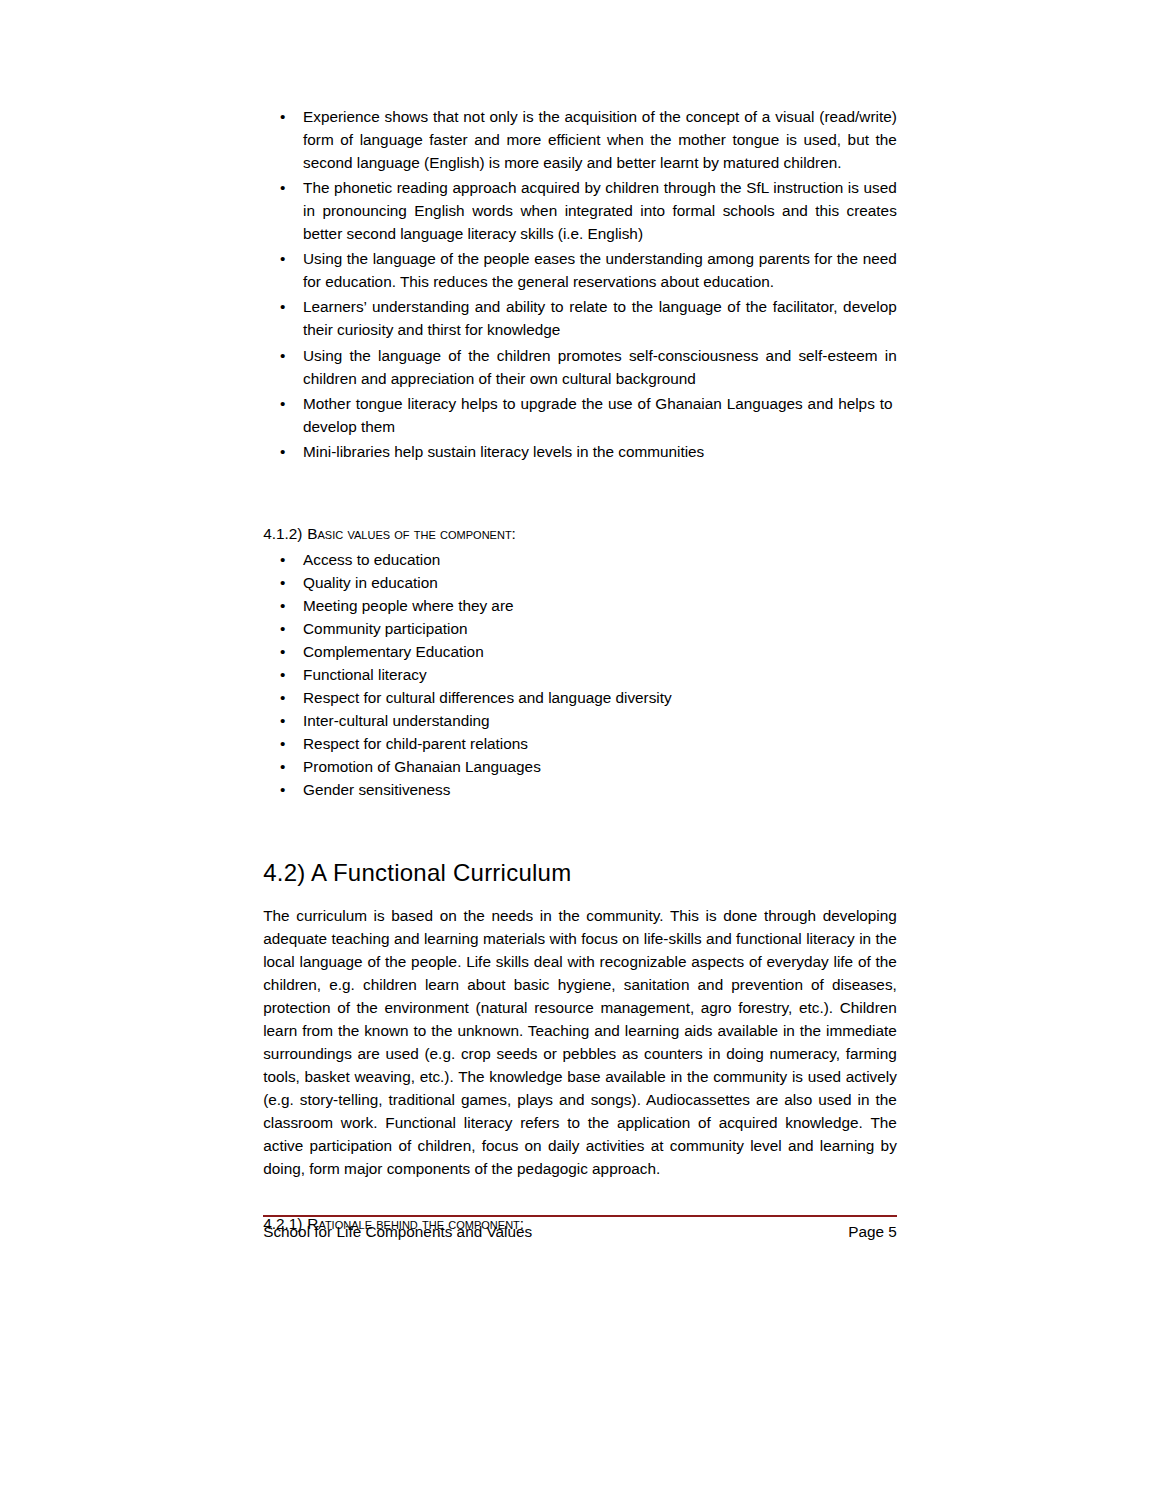Experience shows that not only is the acquisition of the concept of a visual (read/write) form of language faster and more efficient when the mother tongue is used, but the second language (English) is more easily and better learnt by matured children.
The phonetic reading approach acquired by children through the SfL instruction is used in pronouncing English words when integrated into formal schools and this creates better second language literacy skills (i.e. English)
Using the language of the people eases the understanding among parents for the need for education. This reduces the general reservations about education.
Learners’ understanding and ability to relate to the language of the facilitator, develop their curiosity and thirst for knowledge
Using the language of the children promotes self-consciousness and self-esteem in children and appreciation of their own cultural background
Mother tongue literacy helps to upgrade the use of Ghanaian Languages and helps to develop them
Mini-libraries help sustain literacy levels in the communities
4.1.2) Basic values of the component:
Access to education
Quality in education
Meeting people where they are
Community participation
Complementary Education
Functional literacy
Respect for cultural differences and language diversity
Inter-cultural understanding
Respect for child-parent relations
Promotion of Ghanaian Languages
Gender sensitiveness
4.2) A Functional Curriculum
The curriculum is based on the needs in the community. This is done through developing adequate teaching and learning materials with focus on life-skills and functional literacy in the local language of the people. Life skills deal with recognizable aspects of everyday life of the children, e.g. children learn about basic hygiene, sanitation and prevention of diseases, protection of the environment (natural resource management, agro forestry, etc.). Children learn from the known to the unknown. Teaching and learning aids available in the immediate surroundings are used (e.g. crop seeds or pebbles as counters in doing numeracy, farming tools, basket weaving, etc.). The knowledge base available in the community is used actively (e.g. story-telling, traditional games, plays and songs). Audiocassettes are also used in the classroom work. Functional literacy refers to the application of acquired knowledge. The active participation of children, focus on daily activities at community level and learning by doing, form major components of the pedagogic approach.
4.2.1) Rationale behind the component:
School for Life Components and Values Page 5